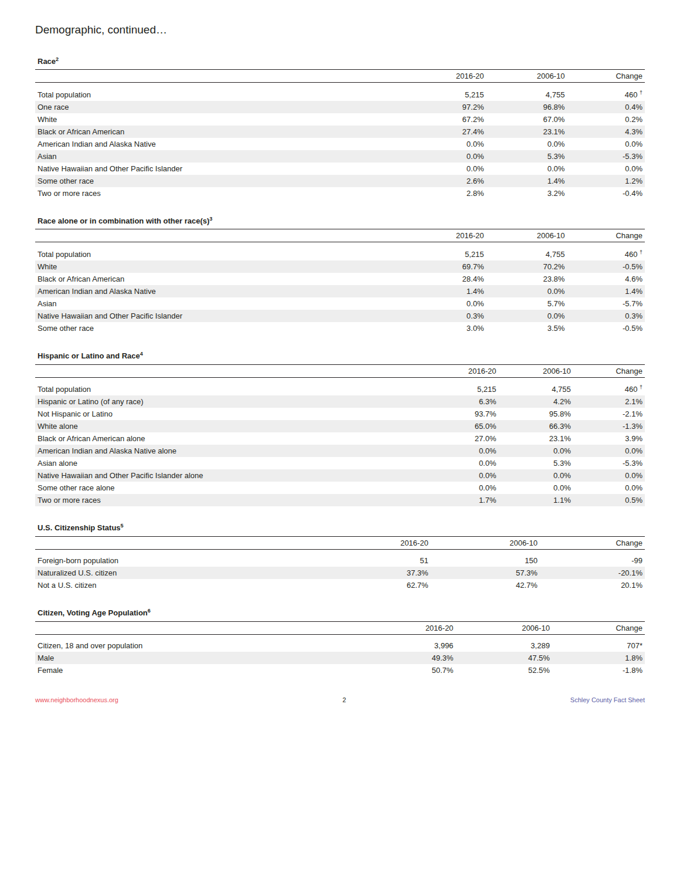Demographic, continued…
Race 2
| | 2016-20 | 2006-10 | Change |
| --- | --- | --- | --- |
| Total population | 5,215 | 4,755 | 460 † |
| One race | 97.2% | 96.8% | 0.4% |
| White | 67.2% | 67.0% | 0.2% |
| Black or African American | 27.4% | 23.1% | 4.3% |
| American Indian and Alaska Native | 0.0% | 0.0% | 0.0% |
| Asian | 0.0% | 5.3% | -5.3% |
| Native Hawaiian and Other Pacific Islander | 0.0% | 0.0% | 0.0% |
| Some other race | 2.6% | 1.4% | 1.2% |
| Two or more races | 2.8% | 3.2% | -0.4% |
Race alone or in combination with other race(s) 3
| | 2016-20 | 2006-10 | Change |
| --- | --- | --- | --- |
| Total population | 5,215 | 4,755 | 460 † |
| White | 69.7% | 70.2% | -0.5% |
| Black or African American | 28.4% | 23.8% | 4.6% |
| American Indian and Alaska Native | 1.4% | 0.0% | 1.4% |
| Asian | 0.0% | 5.7% | -5.7% |
| Native Hawaiian and Other Pacific Islander | 0.3% | 0.0% | 0.3% |
| Some other race | 3.0% | 3.5% | -0.5% |
Hispanic or Latino and Race 4
| | 2016-20 | 2006-10 | Change |
| --- | --- | --- | --- |
| Total population | 5,215 | 4,755 | 460 † |
| Hispanic or Latino (of any race) | 6.3% | 4.2% | 2.1% |
| Not Hispanic or Latino | 93.7% | 95.8% | -2.1% |
| White alone | 65.0% | 66.3% | -1.3% |
| Black or African American alone | 27.0% | 23.1% | 3.9% |
| American Indian and Alaska Native alone | 0.0% | 0.0% | 0.0% |
| Asian alone | 0.0% | 5.3% | -5.3% |
| Native Hawaiian and Other Pacific Islander alone | 0.0% | 0.0% | 0.0% |
| Some other race alone | 0.0% | 0.0% | 0.0% |
| Two or more races | 1.7% | 1.1% | 0.5% |
U.S. Citizenship Status 5
| | 2016-20 | 2006-10 | Change |
| --- | --- | --- | --- |
| Foreign-born population | 51 | 150 | -99 |
| Naturalized U.S. citizen | 37.3% | 57.3% | -20.1% |
| Not a U.S. citizen | 62.7% | 42.7% | 20.1% |
Citizen, Voting Age Population 6
| | 2016-20 | 2006-10 | Change |
| --- | --- | --- | --- |
| Citizen, 18 and over population | 3,996 | 3,289 | 707* |
| Male | 49.3% | 47.5% | 1.8% |
| Female | 50.7% | 52.5% | -1.8% |
www.neighborhoodnexus.org 2 Schley County Fact Sheet